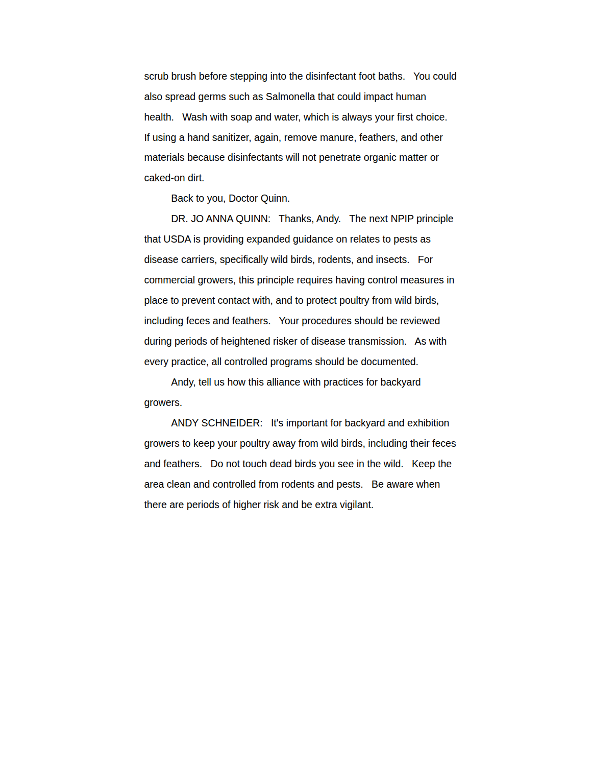scrub brush before stepping into the disinfectant foot baths. You could also spread germs such as Salmonella that could impact human health. Wash with soap and water, which is always your first choice. If using a hand sanitizer, again, remove manure, feathers, and other materials because disinfectants will not penetrate organic matter or caked-on dirt.
Back to you, Doctor Quinn.
DR. JO ANNA QUINN: Thanks, Andy. The next NPIP principle that USDA is providing expanded guidance on relates to pests as disease carriers, specifically wild birds, rodents, and insects. For commercial growers, this principle requires having control measures in place to prevent contact with, and to protect poultry from wild birds, including feces and feathers. Your procedures should be reviewed during periods of heightened risker of disease transmission. As with every practice, all controlled programs should be documented.
Andy, tell us how this alliance with practices for backyard growers.
ANDY SCHNEIDER: It's important for backyard and exhibition growers to keep your poultry away from wild birds, including their feces and feathers. Do not touch dead birds you see in the wild. Keep the area clean and controlled from rodents and pests. Be aware when there are periods of higher risk and be extra vigilant.